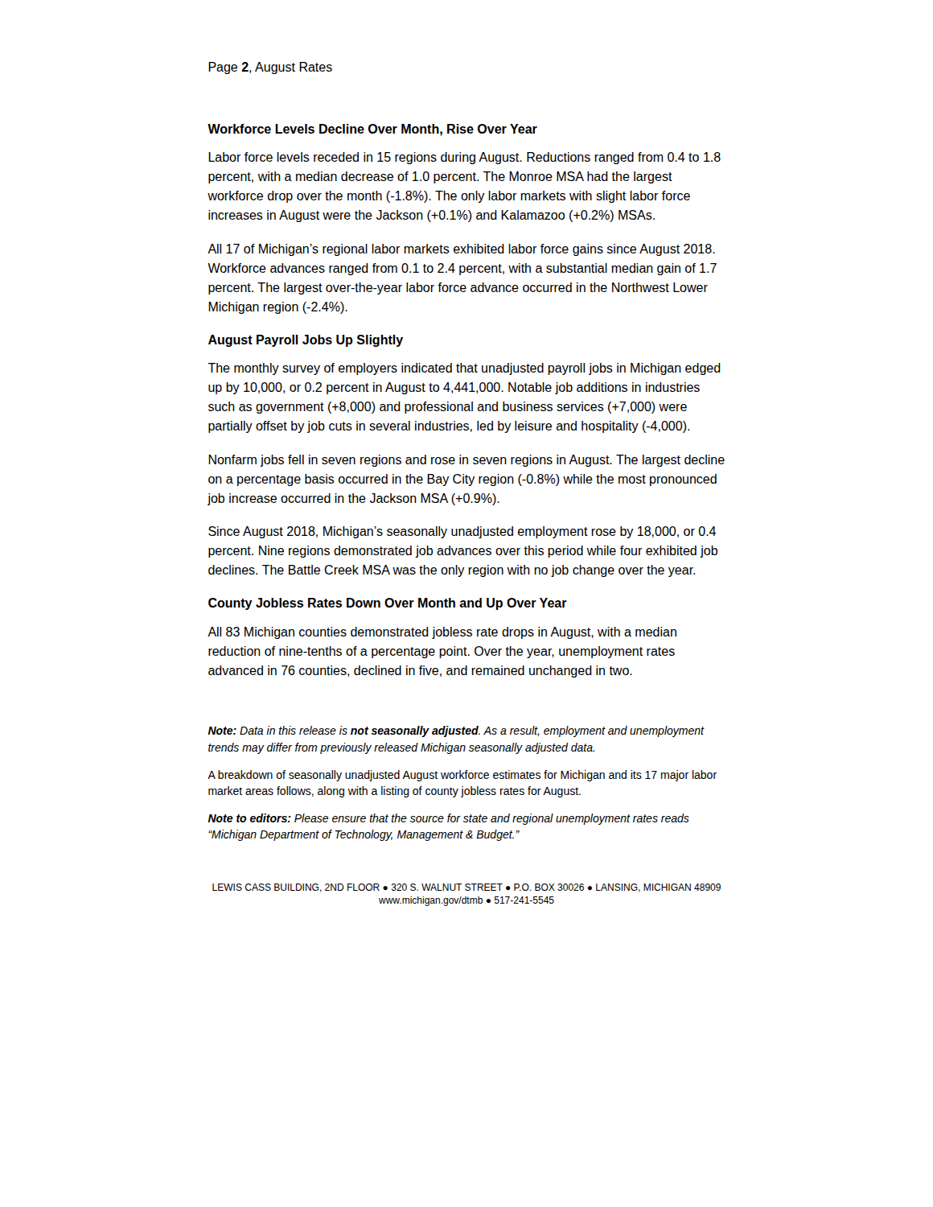Page 2, August Rates
Workforce Levels Decline Over Month, Rise Over Year
Labor force levels receded in 15 regions during August. Reductions ranged from 0.4 to 1.8 percent, with a median decrease of 1.0 percent. The Monroe MSA had the largest workforce drop over the month (-1.8%). The only labor markets with slight labor force increases in August were the Jackson (+0.1%) and Kalamazoo (+0.2%) MSAs.
All 17 of Michigan’s regional labor markets exhibited labor force gains since August 2018. Workforce advances ranged from 0.1 to 2.4 percent, with a substantial median gain of 1.7 percent. The largest over-the-year labor force advance occurred in the Northwest Lower Michigan region (-2.4%).
August Payroll Jobs Up Slightly
The monthly survey of employers indicated that unadjusted payroll jobs in Michigan edged up by 10,000, or 0.2 percent in August to 4,441,000. Notable job additions in industries such as government (+8,000) and professional and business services (+7,000) were partially offset by job cuts in several industries, led by leisure and hospitality (-4,000).
Nonfarm jobs fell in seven regions and rose in seven regions in August. The largest decline on a percentage basis occurred in the Bay City region (-0.8%) while the most pronounced job increase occurred in the Jackson MSA (+0.9%).
Since August 2018, Michigan’s seasonally unadjusted employment rose by 18,000, or 0.4 percent. Nine regions demonstrated job advances over this period while four exhibited job declines. The Battle Creek MSA was the only region with no job change over the year.
County Jobless Rates Down Over Month and Up Over Year
All 83 Michigan counties demonstrated jobless rate drops in August, with a median reduction of nine-tenths of a percentage point. Over the year, unemployment rates advanced in 76 counties, declined in five, and remained unchanged in two.
Note: Data in this release is not seasonally adjusted. As a result, employment and unemployment trends may differ from previously released Michigan seasonally adjusted data.
A breakdown of seasonally unadjusted August workforce estimates for Michigan and its 17 major labor market areas follows, along with a listing of county jobless rates for August.
Note to editors: Please ensure that the source for state and regional unemployment rates reads “Michigan Department of Technology, Management & Budget.”
LEWIS CASS BUILDING, 2ND FLOOR ● 320 S. WALNUT STREET ● P.O. BOX 30026 ● LANSING, MICHIGAN 48909
www.michigan.gov/dtmb ● 517-241-5545